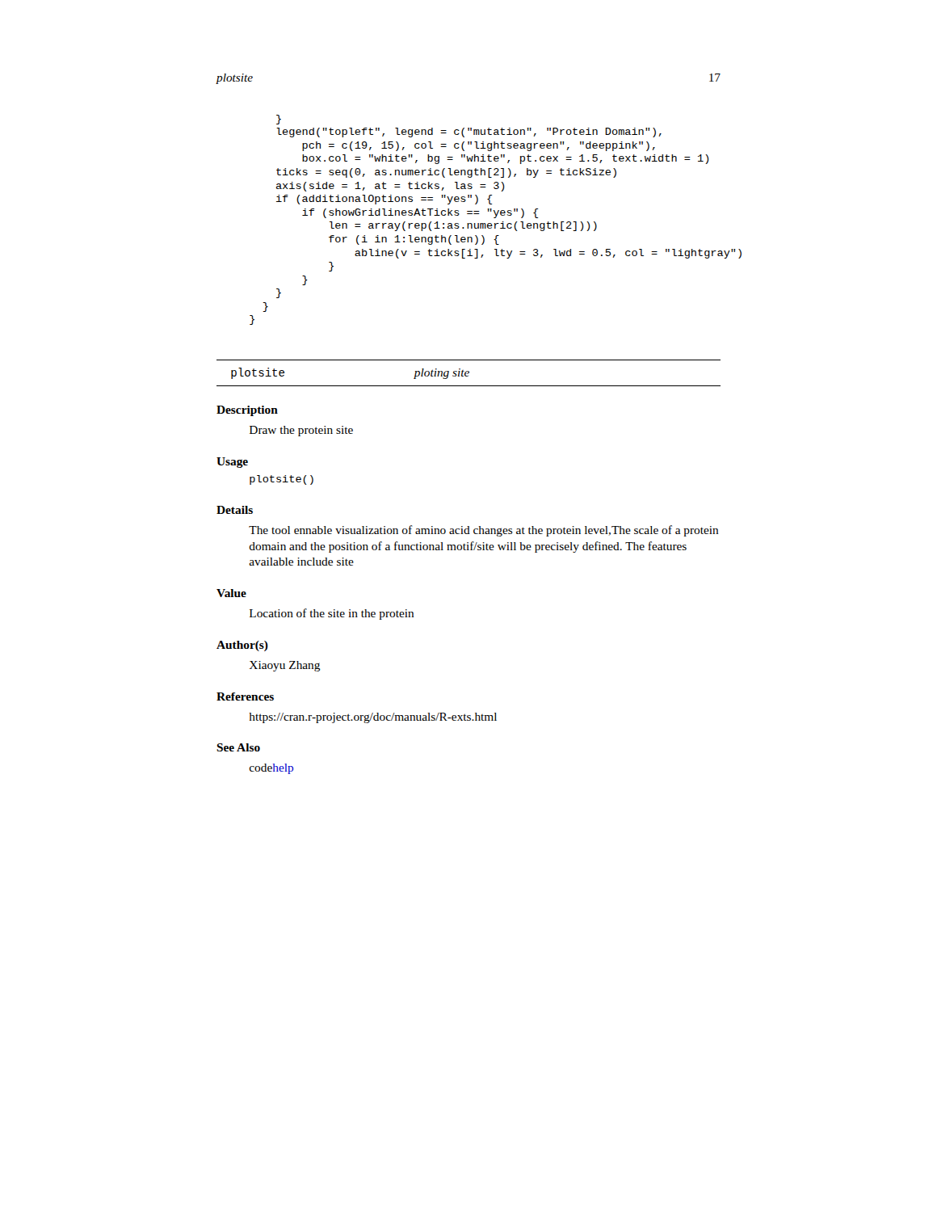plotsite 17
    }
    legend("topleft", legend = c("mutation", "Protein Domain"),
        pch = c(19, 15), col = c("lightseagreen", "deeppink"),
        box.col = "white", bg = "white", pt.cex = 1.5, text.width = 1)
    ticks = seq(0, as.numeric(length[2]), by = tickSize)
    axis(side = 1, at = ticks, las = 3)
    if (additionalOptions == "yes") {
        if (showGridlinesAtTicks == "yes") {
            len = array(rep(1:as.numeric(length[2])))
            for (i in 1:length(len)) {
                abline(v = ticks[i], lty = 3, lwd = 0.5, col = "lightgray")
            }
        }
    }
  }
}
plotsite ploting site
Description
Draw the protein site
Usage
plotsite()
Details
The tool ennable visualization of amino acid changes at the protein level,The scale of a protein domain and the position of a functional motif/site will be precisely defined. The features available include site
Value
Location of the site in the protein
Author(s)
Xiaoyu Zhang
References
https://cran.r-project.org/doc/manuals/R-exts.html
See Also
code help